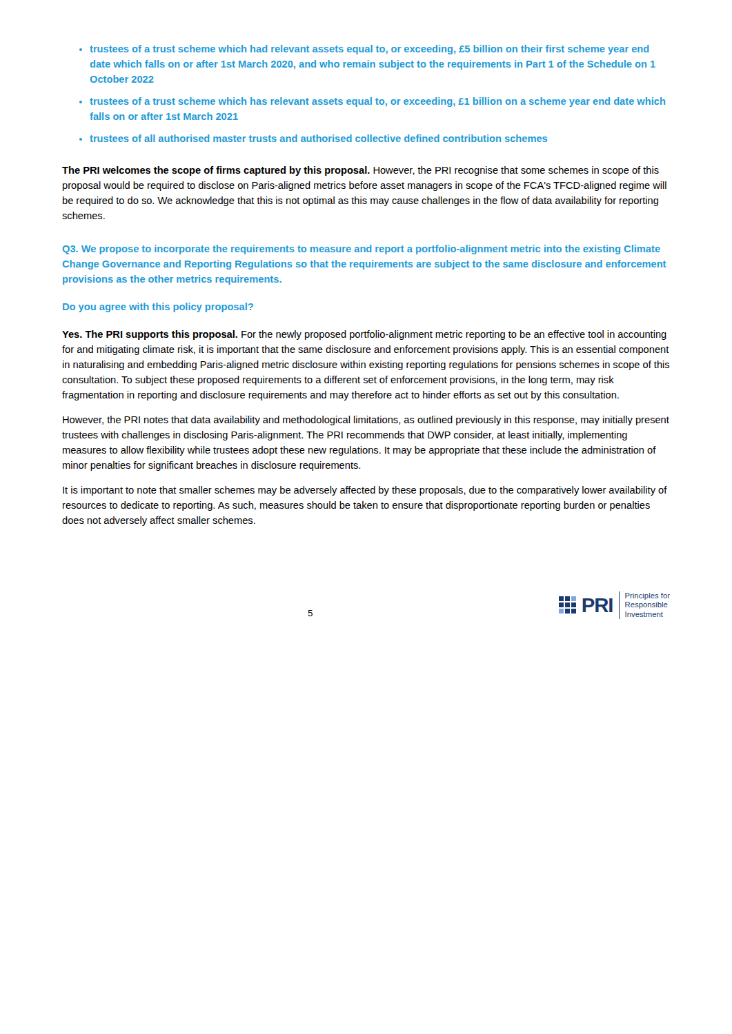trustees of a trust scheme which had relevant assets equal to, or exceeding, £5 billion on their first scheme year end date which falls on or after 1st March 2020, and who remain subject to the requirements in Part 1 of the Schedule on 1 October 2022
trustees of a trust scheme which has relevant assets equal to, or exceeding, £1 billion on a scheme year end date which falls on or after 1st March 2021
trustees of all authorised master trusts and authorised collective defined contribution schemes
The PRI welcomes the scope of firms captured by this proposal. However, the PRI recognise that some schemes in scope of this proposal would be required to disclose on Paris-aligned metrics before asset managers in scope of the FCA's TFCD-aligned regime will be required to do so. We acknowledge that this is not optimal as this may cause challenges in the flow of data availability for reporting schemes.
Q3. We propose to incorporate the requirements to measure and report a portfolio-alignment metric into the existing Climate Change Governance and Reporting Regulations so that the requirements are subject to the same disclosure and enforcement provisions as the other metrics requirements.
Do you agree with this policy proposal?
Yes. The PRI supports this proposal. For the newly proposed portfolio-alignment metric reporting to be an effective tool in accounting for and mitigating climate risk, it is important that the same disclosure and enforcement provisions apply. This is an essential component in naturalising and embedding Paris-aligned metric disclosure within existing reporting regulations for pensions schemes in scope of this consultation. To subject these proposed requirements to a different set of enforcement provisions, in the long term, may risk fragmentation in reporting and disclosure requirements and may therefore act to hinder efforts as set out by this consultation.
However, the PRI notes that data availability and methodological limitations, as outlined previously in this response, may initially present trustees with challenges in disclosing Paris-alignment. The PRI recommends that DWP consider, at least initially, implementing measures to allow flexibility while trustees adopt these new regulations. It may be appropriate that these include the administration of minor penalties for significant breaches in disclosure requirements.
It is important to note that smaller schemes may be adversely affected by these proposals, due to the comparatively lower availability of resources to dedicate to reporting. As such, measures should be taken to ensure that disproportionate reporting burden or penalties does not adversely affect smaller schemes.
5
PRI
Principles for
Responsible
Investment